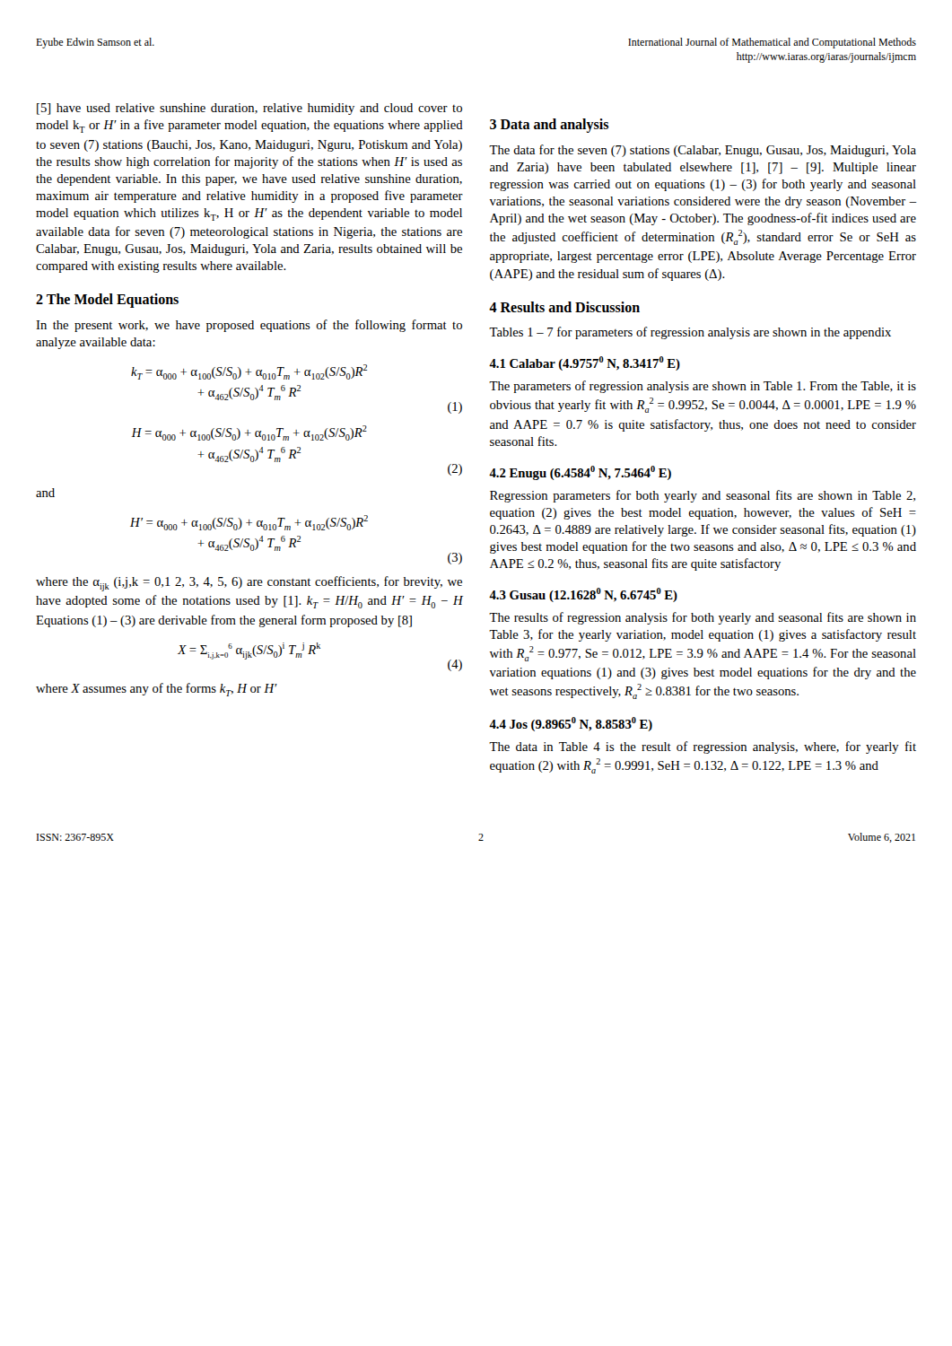Eyube Edwin Samson et al.
International Journal of Mathematical and Computational Methods
http://www.iaras.org/iaras/journals/ijmcm
[5] have used relative sunshine duration, relative humidity and cloud cover to model kT or H′ in a five parameter model equation, the equations where applied to seven (7) stations (Bauchi, Jos, Kano, Maiduguri, Nguru, Potiskum and Yola) the results show high correlation for majority of the stations when H′ is used as the dependent variable. In this paper, we have used relative sunshine duration, maximum air temperature and relative humidity in a proposed five parameter model equation which utilizes kT, H or H′ as the dependent variable to model available data for seven (7) meteorological stations in Nigeria, the stations are Calabar, Enugu, Gusau, Jos, Maiduguri, Yola and Zaria, results obtained will be compared with existing results where available.
2 The Model Equations
In the present work, we have proposed equations of the following format to analyze available data:
kT = α000 + α100(S/S0) + α010Tm + α102(S/S0)R2
+ α462(S/S0)4 Tm6 R2
(1)
H = α000 + α100(S/S0) + α010Tm + α102(S/S0)R2
+ α462(S/S0)4 Tm6 R2
(2)
and
H′ = α000 + α100(S/S0) + α010Tm + α102(S/S0)R2
+ α462(S/S0)4 Tm6 R2
(3)
where the αijk (i,j,k = 0,1 2, 3, 4, 5, 6) are constant coefficients, for brevity, we have adopted some of the notations used by [1]. kT = H/H0 and H′ = H0 − H Equations (1) – (3) are derivable from the general form proposed by [8]
X = Σi,j,k=06 αijk(S/S0)i Tmj Rk
(4)
where X assumes any of the forms kT, H or H′
3 Data and analysis
The data for the seven (7) stations (Calabar, Enugu, Gusau, Jos, Maiduguri, Yola and Zaria) have been tabulated elsewhere [1], [7] – [9]. Multiple linear regression was carried out on equations (1) – (3) for both yearly and seasonal variations, the seasonal variations considered were the dry season (November – April) and the wet season (May - October). The goodness-of-fit indices used are the adjusted coefficient of determination (Ra2), standard error Se or SeH as appropriate, largest percentage error (LPE), Absolute Average Percentage Error (AAPE) and the residual sum of squares (Δ).
4 Results and Discussion
Tables 1 – 7 for parameters of regression analysis are shown in the appendix
4.1 Calabar (4.97570 N, 8.34170 E)
The parameters of regression analysis are shown in Table 1. From the Table, it is obvious that yearly fit with Ra2 = 0.9952, Se = 0.0044, Δ = 0.0001, LPE = 1.9 % and AAPE = 0.7 % is quite satisfactory, thus, one does not need to consider seasonal fits.
4.2 Enugu (6.45840 N, 7.54640 E)
Regression parameters for both yearly and seasonal fits are shown in Table 2, equation (2) gives the best model equation, however, the values of SeH = 0.2643, Δ = 0.4889 are relatively large. If we consider seasonal fits, equation (1) gives best model equation for the two seasons and also, Δ ≈ 0, LPE ≤ 0.3 % and AAPE ≤ 0.2 %, thus, seasonal fits are quite satisfactory
4.3 Gusau (12.16280 N, 6.67450 E)
The results of regression analysis for both yearly and seasonal fits are shown in Table 3, for the yearly variation, model equation (1) gives a satisfactory result with Ra2 = 0.977, Se = 0.012, LPE = 3.9 % and AAPE = 1.4 %. For the seasonal variation equations (1) and (3) gives best model equations for the dry and the wet seasons respectively, Ra2 ≥ 0.8381 for the two seasons.
4.4 Jos (9.89650 N, 8.85830 E)
The data in Table 4 is the result of regression analysis, where, for yearly fit equation (2) with Ra2 = 0.9991, SeH = 0.132, Δ = 0.122, LPE = 1.3 % and
ISSN: 2367-895X
2
Volume 6, 2021